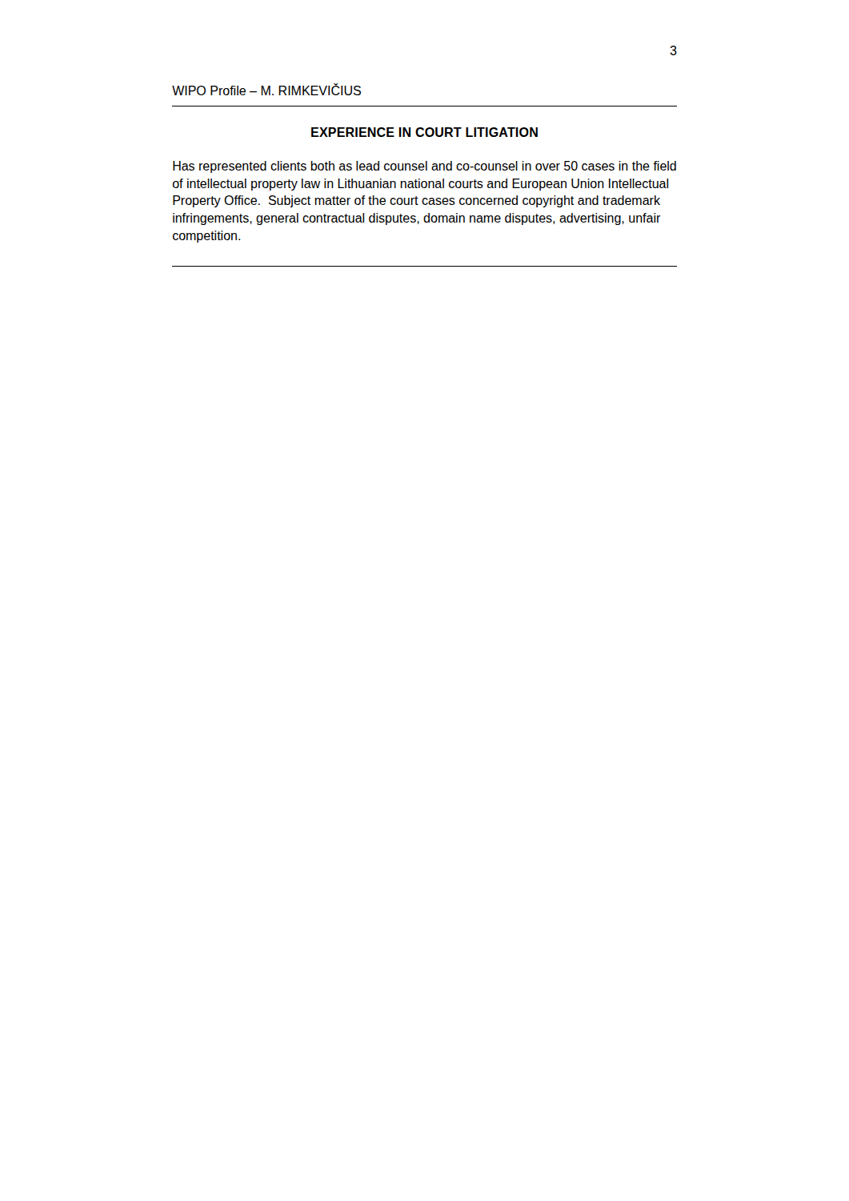3
WIPO Profile – M. RIMKEVIČIUS
EXPERIENCE IN COURT LITIGATION
Has represented clients both as lead counsel and co-counsel in over 50 cases in the field of intellectual property law in Lithuanian national courts and European Union Intellectual Property Office. Subject matter of the court cases concerned copyright and trademark infringements, general contractual disputes, domain name disputes, advertising, unfair competition.